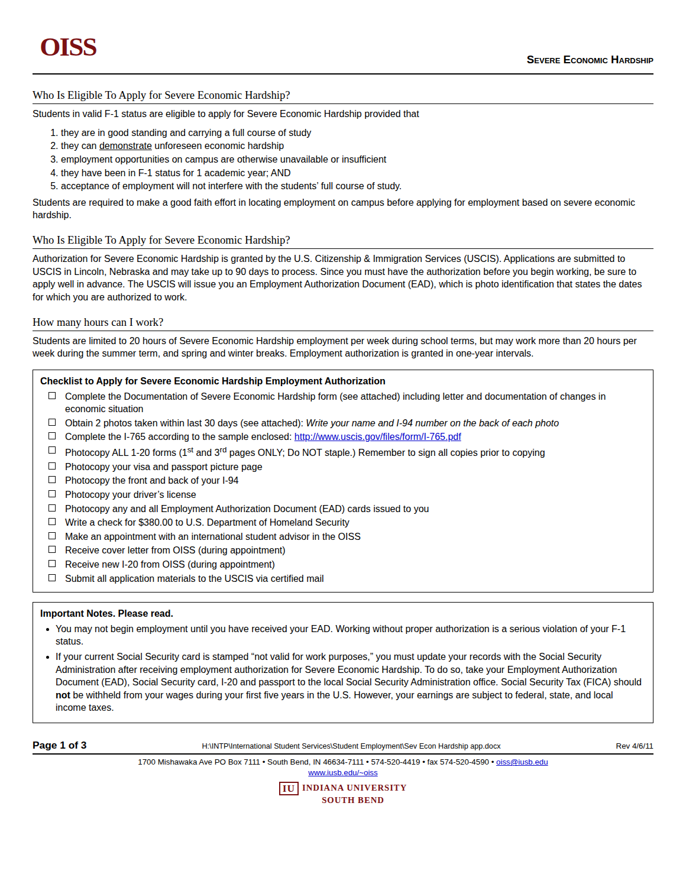OISS
Severe Economic Hardship
Who Is Eligible To Apply for Severe Economic Hardship?
Students in valid F-1 status are eligible to apply for Severe Economic Hardship provided that
they are in good standing and carrying a full course of study
they can demonstrate unforeseen economic hardship
employment opportunities on campus are otherwise unavailable or insufficient
they have been in F-1 status for 1 academic year; AND
acceptance of employment will not interfere with the students’ full course of study.
Students are required to make a good faith effort in locating employment on campus before applying for employment based on severe economic hardship.
Who Is Eligible To Apply for Severe Economic Hardship?
Authorization for Severe Economic Hardship is granted by the U.S. Citizenship & Immigration Services (USCIS). Applications are submitted to USCIS in Lincoln, Nebraska and may take up to 90 days to process. Since you must have the authorization before you begin working, be sure to apply well in advance. The USCIS will issue you an Employment Authorization Document (EAD), which is photo identification that states the dates for which you are authorized to work.
How many hours can I work?
Students are limited to 20 hours of Severe Economic Hardship employment per week during school terms, but may work more than 20 hours per week during the summer term, and spring and winter breaks. Employment authorization is granted in one-year intervals.
Checklist to Apply for Severe Economic Hardship Employment Authorization
Complete the Documentation of Severe Economic Hardship form (see attached) including letter and documentation of changes in economic situation
Obtain 2 photos taken within last 30 days (see attached): Write your name and I-94 number on the back of each photo
Complete the I-765 according to the sample enclosed: http://www.uscis.gov/files/form/I-765.pdf
Photocopy ALL 1-20 forms (1st and 3rd pages ONLY; Do NOT staple.) Remember to sign all copies prior to copying
Photocopy your visa and passport picture page
Photocopy the front and back of your I-94
Photocopy your driver’s license
Photocopy any and all Employment Authorization Document (EAD) cards issued to you
Write a check for $380.00 to U.S. Department of Homeland Security
Make an appointment with an international student advisor in the OISS
Receive cover letter from OISS (during appointment)
Receive new I-20 from OISS (during appointment)
Submit all application materials to the USCIS via certified mail
Important Notes. Please read.
You may not begin employment until you have received your EAD. Working without proper authorization is a serious violation of your F-1 status.
If your current Social Security card is stamped “not valid for work purposes,” you must update your records with the Social Security Administration after receiving employment authorization for Severe Economic Hardship. To do so, take your Employment Authorization Document (EAD), Social Security card, I-20 and passport to the local Social Security Administration office. Social Security Tax (FICA) should not be withheld from your wages during your first five years in the U.S. However, your earnings are subject to federal, state, and local income taxes.
Page 1 of 3 H:\INTP\International Student Services\Student Employment\Sev Econ Hardship app.docx Rev 4/6/11
1700 Mishawaka Ave PO Box 7111 • South Bend, IN 46634-7111 • 574-520-4419 • fax 574-520-4590 • oiss@iusb.edu
www.iusb.edu/~oiss
IUINDIANA UNIVERSITY
SOUTH BEND